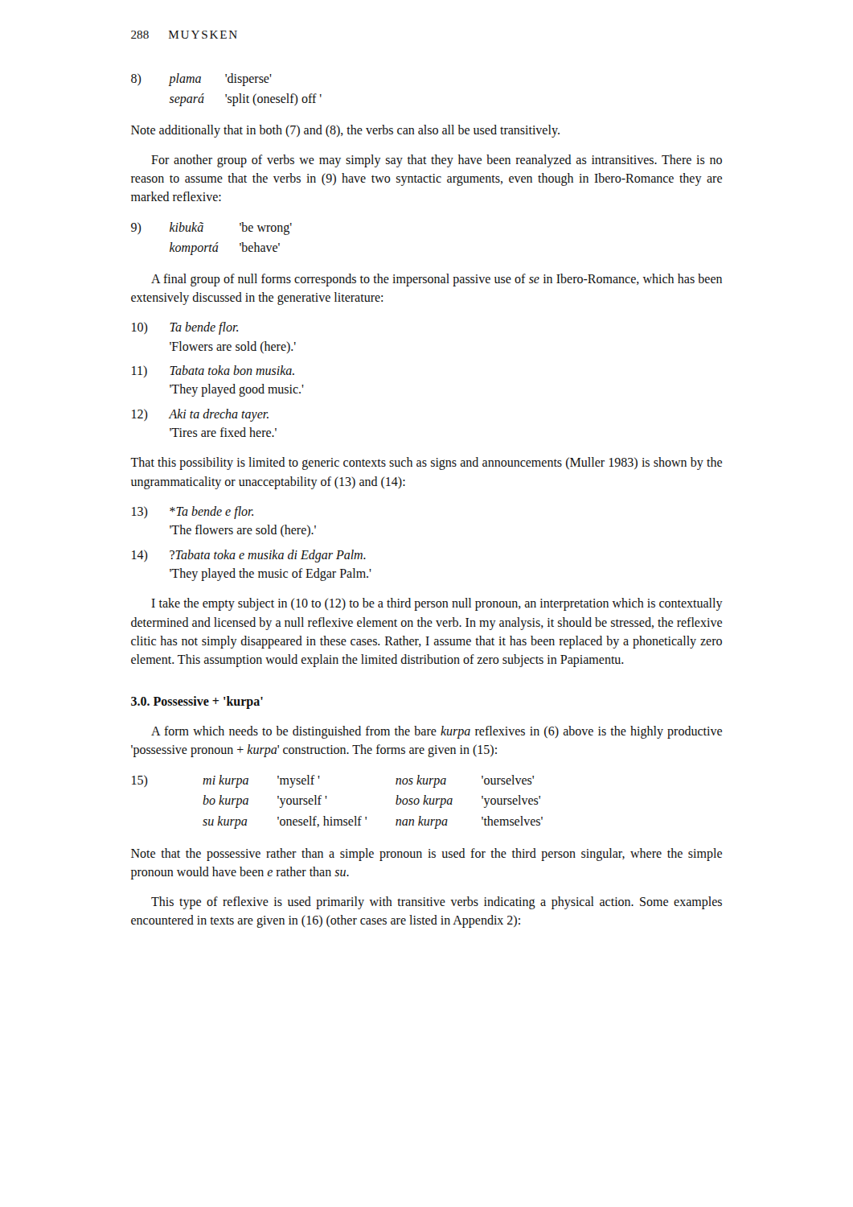288 MUYSKEN
8)
| plama | 'disperse' |
| separá | 'split (oneself) off ' |
Note additionally that in both (7) and (8), the verbs can also all be used transitively.
For another group of verbs we may simply say that they have been reanalyzed as intransitives. There is no reason to assume that the verbs in (9) have two syntactic arguments, even though in Ibero-Romance they are marked reflexive:
9)
| kibukã | 'be wrong' |
| komportá | 'behave' |
A final group of null forms corresponds to the impersonal passive use of se in Ibero-Romance, which has been extensively discussed in the generative literature:
10)
Ta bende flor. 'Flowers are sold (here).'
11)
Tabata toka bon musika. 'They played good music.'
12)
Aki ta drecha tayer. 'Tires are fixed here.'
That this possibility is limited to generic contexts such as signs and announcements (Muller 1983) is shown by the ungrammaticality or unacceptability of (13) and (14):
13)
*Ta bende e flor. 'The flowers are sold (here).'
14)
?Tabata toka e musika di Edgar Palm. 'They played the music of Edgar Palm.'
I take the empty subject in (10 to (12) to be a third person null pronoun, an interpretation which is contextually determined and licensed by a null reflexive element on the verb. In my analysis, it should be stressed, the reflexive clitic has not simply disappeared in these cases. Rather, I assume that it has been replaced by a phonetically zero element. This assumption would explain the limited distribution of zero subjects in Papiamentu.
3.0. Possessive + 'kurpa'
A form which needs to be distinguished from the bare kurpa reflexives in (6) above is the highly productive 'possessive pronoun + kurpa' construction. The forms are given in (15):
15)
| mi kurpa | 'myself ' | nos kurpa | 'ourselves' |
| bo kurpa | 'yourself ' | boso kurpa | 'yourselves' |
| su kurpa | 'oneself, himself ' | nan kurpa | 'themselves' |
Note that the possessive rather than a simple pronoun is used for the third person singular, where the simple pronoun would have been e rather than su.
This type of reflexive is used primarily with transitive verbs indicating a physical action. Some examples encountered in texts are given in (16) (other cases are listed in Appendix 2):